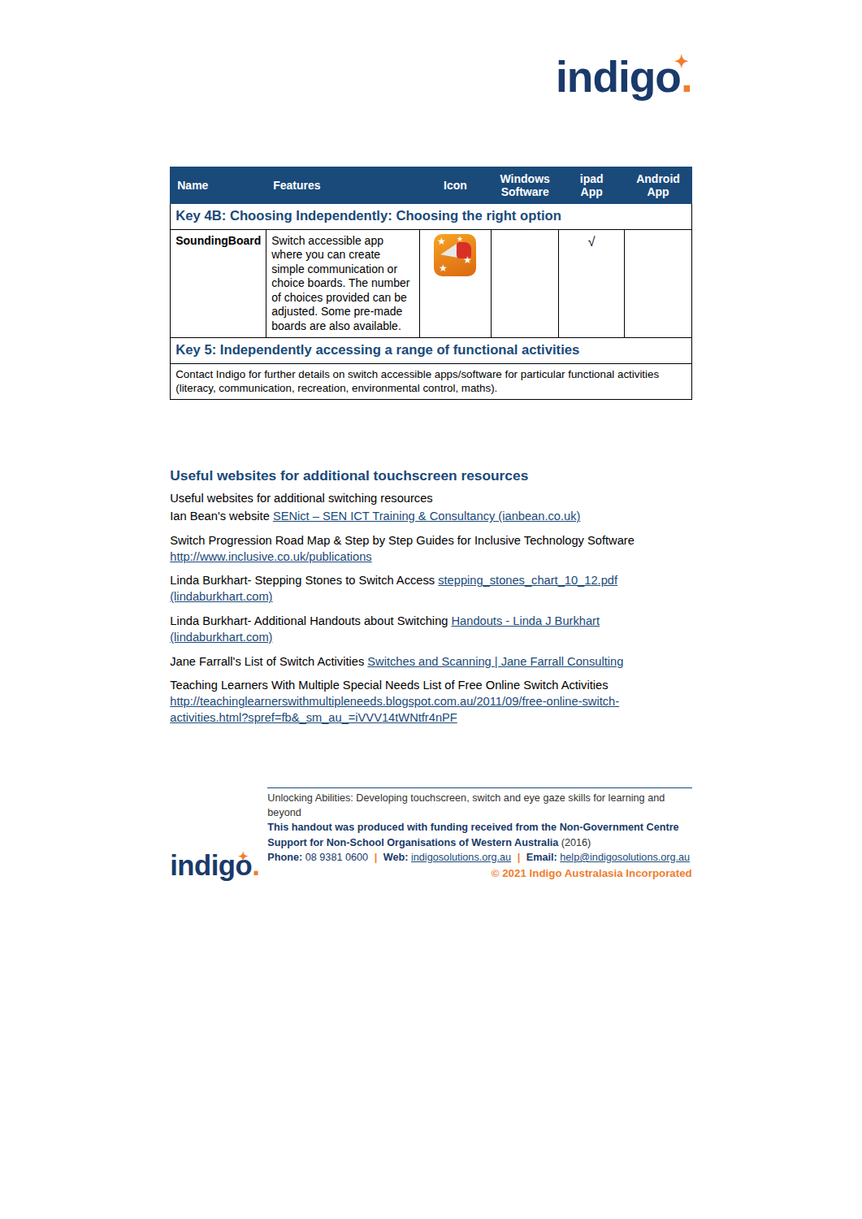indigo.✦
| Name | Features | Icon | Windows Software | ipad App | Android App |
| --- | --- | --- | --- | --- | --- |
| Key 4B: Choosing Independently: Choosing the right option |
| SoundingBoard | Switch accessible app where you can create simple communication or choice boards. The number of choices provided can be adjusted. Some pre-made boards are also available. | ★ ★ ★ ★ | | √ | |
| Key 5: Independently accessing a range of functional activities |
| Contact Indigo for further details on switch accessible apps/software for particular functional activities (literacy, communication, recreation, environmental control, maths). |
Useful websites for additional touchscreen resources
Useful websites for additional switching resources
Ian Bean's website SENict – SEN ICT Training & Consultancy (ianbean.co.uk)
Switch Progression Road Map & Step by Step Guides for Inclusive Technology Software http://www.inclusive.co.uk/publications
Linda Burkhart- Stepping Stones to Switch Access stepping_stones_chart_10_12.pdf (lindaburkhart.com)
Linda Burkhart- Additional Handouts about Switching Handouts - Linda J Burkhart (lindaburkhart.com)
Jane Farrall's List of Switch Activities Switches and Scanning | Jane Farrall Consulting
Teaching Learners With Multiple Special Needs List of Free Online Switch Activities http://teachinglearnerswithmultipleneeds.blogspot.com.au/2011/09/free-online-switch-activities.html?spref=fb&_sm_au_=iVVV14tWNtfr4nPF
indigo.✦
Unlocking Abilities: Developing touchscreen, switch and eye gaze skills for learning and beyond
This handout was produced with funding received from the Non-Government Centre
Support for Non-School Organisations of Western Australia (2016)
Phone: 08 9381 0600 | Web: indigosolutions.org.au | Email: help@indigosolutions.org.au
© 2021 Indigo Australasia Incorporated